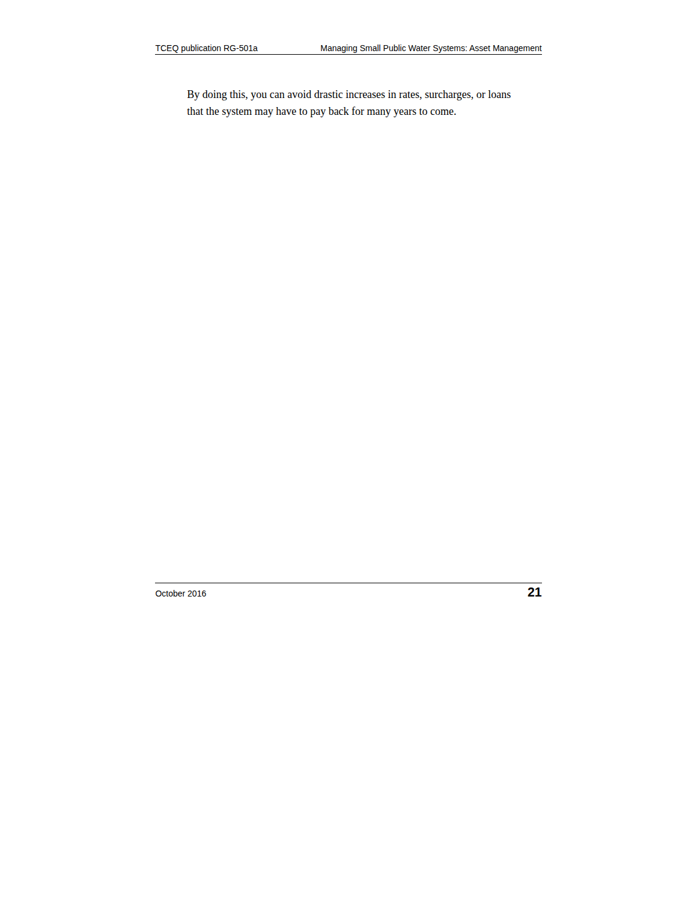TCEQ publication RG-501a Managing Small Public Water Systems: Asset Management
By doing this, you can avoid drastic increases in rates, surcharges, or loans that the system may have to pay back for many years to come.
October 2016 21